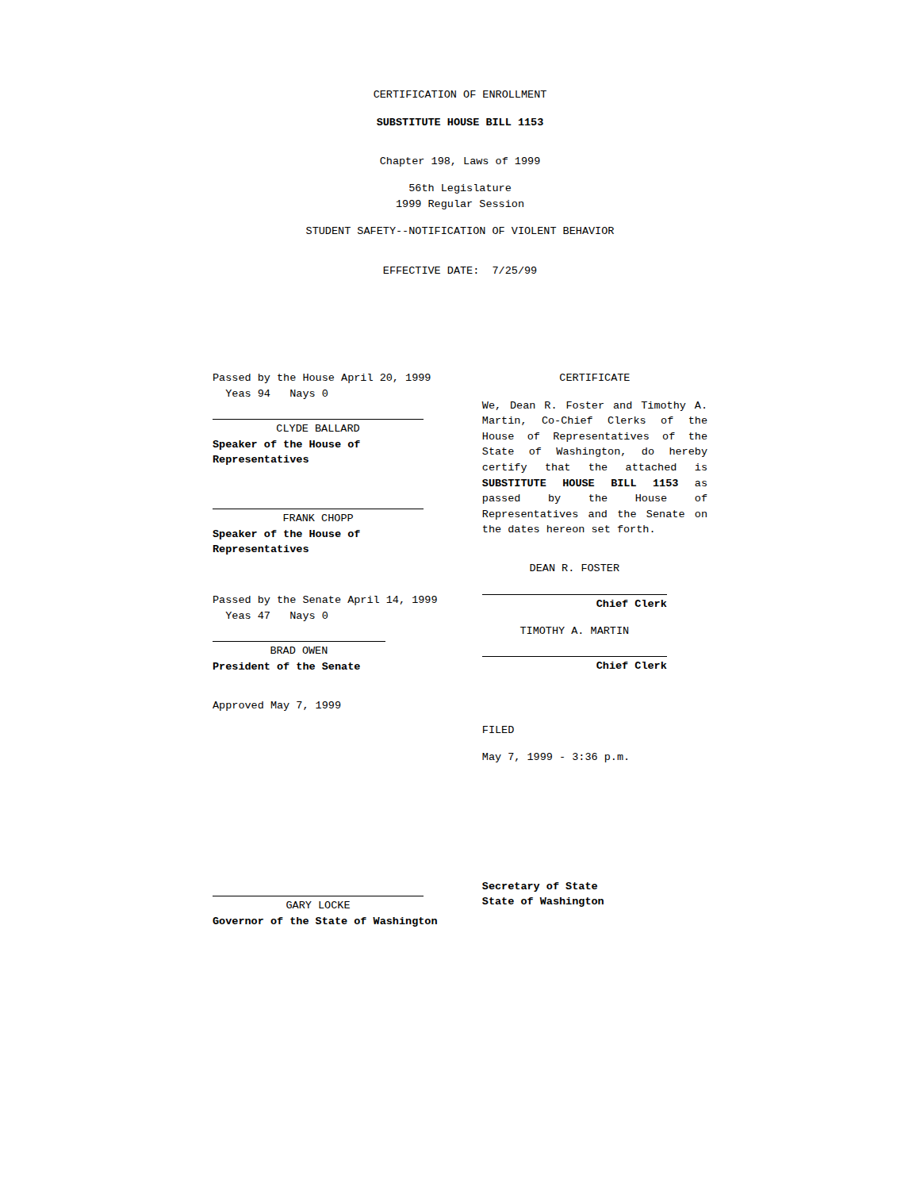CERTIFICATION OF ENROLLMENT
SUBSTITUTE HOUSE BILL 1153
Chapter 198, Laws of 1999
56th Legislature
1999 Regular Session
STUDENT SAFETY--NOTIFICATION OF VIOLENT BEHAVIOR
EFFECTIVE DATE: 7/25/99
| Passed by the House April 20, 1999 Yeas 94 Nays 0 CLYDE BALLARD Speaker of the House of Representatives FRANK CHOPP Speaker of the House of Representatives Passed by the Senate April 14, 1999 Yeas 47 Nays 0 BRAD OWEN President of the Senate Approved May 7, 1999 | | CERTIFICATE We, Dean R. Foster and Timothy A. Martin, Co-Chief Clerks of the House of Representatives of the State of Washington, do hereby certify that the attached is SUBSTITUTE HOUSE BILL 1153 as passed by the House of Representatives and the Senate on the dates hereon set forth. DEAN R. FOSTER Chief Clerk TIMOTHY A. MARTIN Chief Clerk FILED May 7, 1999 - 3:36 p.m. |
| GARY LOCKE Governor of the State of Washington | | Secretary of State State of Washington |